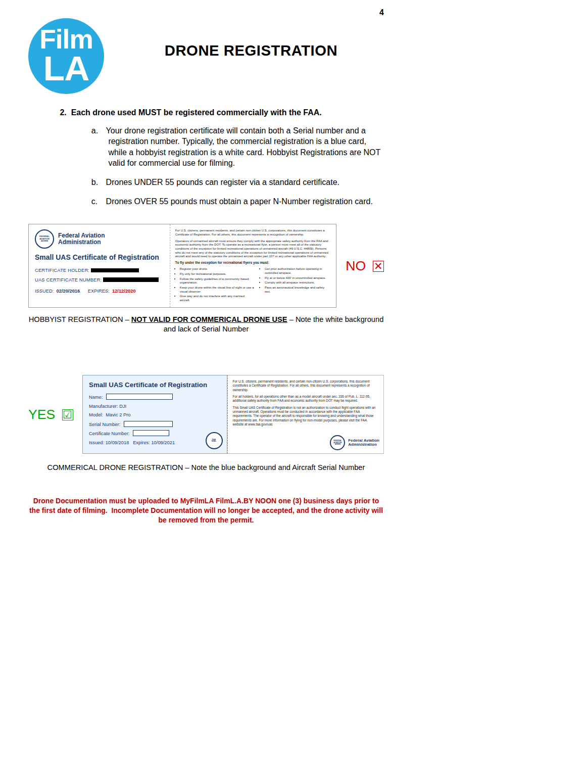4
Film LA
DRONE REGISTRATION
2. Each drone used MUST be registered commercially with the FAA.
a. Your drone registration certificate will contain both a Serial number and a registration number. Typically, the commercial registration is a blue card, while a hobbyist registration is a white card. Hobbyist Registrations are NOT valid for commercial use for filming.
b. Drones UNDER 55 pounds can register via a standard certificate.
c. Drones OVER 55 pounds must obtain a paper N-Number registration card.
FEDERAL
AVIATION
ADMIN
Federal Aviation
Administration
Small UAS Certificate of Registration
CERTIFICATE HOLDER:
UAS CERTIFICATE NUMBER:
ISSUED: 02/20/2016 EXPIRES: 12/12/2020
For U.S. citizens, permanent residents, and certain non-citizen U.S. corporations, this document constitutes a Certificate of Registration. For all others, this document represents a recognition of ownership.
Operators of unmanned aircraft must ensure they comply with the appropriate safety authority from the FAA and economic authority from the DOT. To operate as a recreational flyer, a person must meet all of the statutory conditions of the exception for limited recreational operations of unmanned aircraft (49 U.S.C. 44809). Persons who do not meet any of the statutory conditions of the exception for limited recreational operations of unmanned aircraft and would need to operate the unmanned aircraft under part 107 or any other applicable FAA authority.
To fly under the exception for recreational flyers you must:
Register your drone.
Fly only for recreational purposes.
Follow the safety guidelines of a community based organization.
Keep your drone within the visual line of sight or use a visual observer.
Give way and do not interfere with any manned aircraft.
Get prior authorization before operating in controlled airspace.
Fly at or below 400' in uncontrolled airspace.
Comply with all airspace restrictions.
Pass an aeronautical knowledge and safety test.
NO ✕
HOBBYIST REGISTRATION – NOT VALID FOR COMMERICAL DRONE USE – Note the white background and lack of Serial Number
YES ☑
Small UAS Certificate of Registration
Name:
Manufacturer: DJI
Model: Mavic 2 Pro
Serial Number:
Certificate Number:
Issued: 10/09/2018 Expires: 10/09/2021
FAA
SEAL
For U.S. citizens, permanent residents, and certain non-citizen U.S. corporations, this document constitutes a Certificate of Registration. For all others, this document represents a recognition of ownership.
For all holders, for all operations other than as a model aircraft under sec. 336 of Pub. L. 112-95, additional safety authority from FAA and economic authority from DOT may be required.
This Small UAS Certificate of Registration is not an authorization to conduct flight operations with an unmanned aircraft. Operations must be conducted in accordance with the applicable FAA requirements. The operator of the aircraft is responsible for knowing and understanding what those requirements are. For more information on flying for non-model purposes, please visit the FAA website at www.faa.gov/uas
FEDERAL
AVIATION
ADMIN
Federal Aviation
Administration
COMMERICAL DRONE REGISTRATION – Note the blue background and Aircraft Serial Number
Drone Documentation must be uploaded to MyFilmLA FilmL.A.BY NOON one (3) business days prior to the first date of filming. Incomplete Documentation will no longer be accepted, and the drone activity will be removed from the permit.